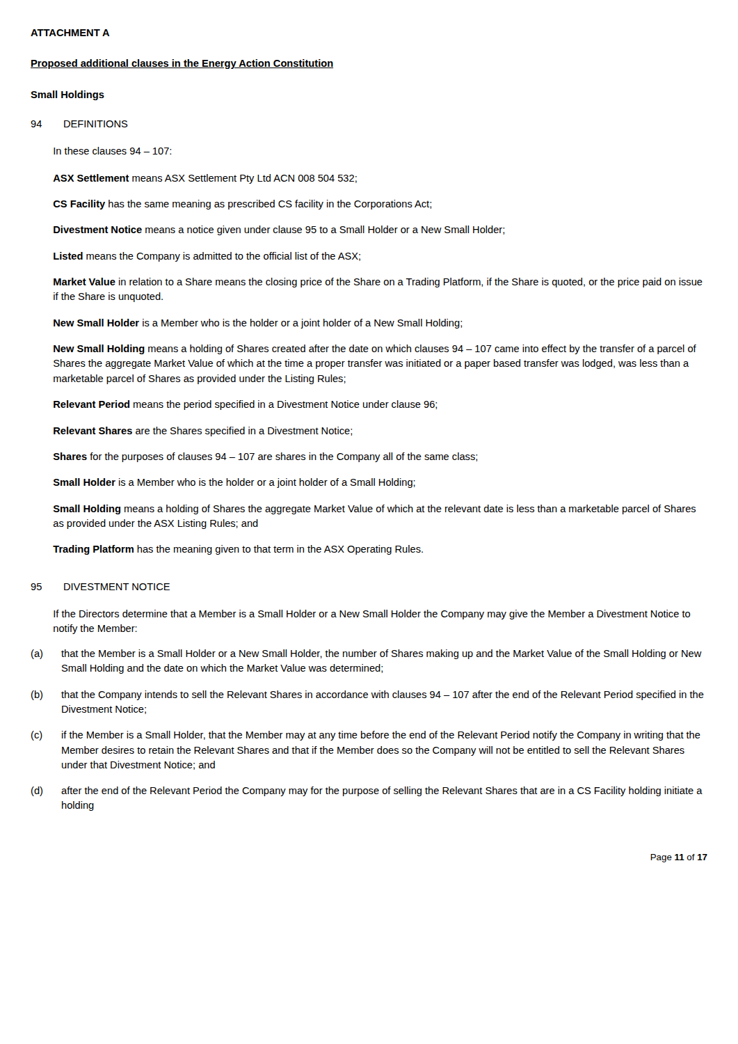ATTACHMENT A
Proposed additional clauses in the Energy Action Constitution
Small Holdings
94
DEFINITIONS
In these clauses 94 – 107:
ASX Settlement means ASX Settlement Pty Ltd ACN 008 504 532;
CS Facility has the same meaning as prescribed CS facility in the Corporations Act;
Divestment Notice means a notice given under clause 95 to a Small Holder or a New Small Holder;
Listed means the Company is admitted to the official list of the ASX;
Market Value in relation to a Share means the closing price of the Share on a Trading Platform, if the Share is quoted, or the price paid on issue if the Share is unquoted.
New Small Holder is a Member who is the holder or a joint holder of a New Small Holding;
New Small Holding means a holding of Shares created after the date on which clauses 94 – 107 came into effect by the transfer of a parcel of Shares the aggregate Market Value of which at the time a proper transfer was initiated or a paper based transfer was lodged, was less than a marketable parcel of Shares as provided under the Listing Rules;
Relevant Period means the period specified in a Divestment Notice under clause 96;
Relevant Shares are the Shares specified in a Divestment Notice;
Shares for the purposes of clauses 94 – 107 are shares in the Company all of the same class;
Small Holder is a Member who is the holder or a joint holder of a Small Holding;
Small Holding means a holding of Shares the aggregate Market Value of which at the relevant date is less than a marketable parcel of Shares as provided under the ASX Listing Rules; and
Trading Platform has the meaning given to that term in the ASX Operating Rules.
95
DIVESTMENT NOTICE
If the Directors determine that a Member is a Small Holder or a New Small Holder the Company may give the Member a Divestment Notice to notify the Member:
(a) that the Member is a Small Holder or a New Small Holder, the number of Shares making up and the Market Value of the Small Holding or New Small Holding and the date on which the Market Value was determined;
(b) that the Company intends to sell the Relevant Shares in accordance with clauses 94 – 107 after the end of the Relevant Period specified in the Divestment Notice;
(c) if the Member is a Small Holder, that the Member may at any time before the end of the Relevant Period notify the Company in writing that the Member desires to retain the Relevant Shares and that if the Member does so the Company will not be entitled to sell the Relevant Shares under that Divestment Notice; and
(d) after the end of the Relevant Period the Company may for the purpose of selling the Relevant Shares that are in a CS Facility holding initiate a holding
Page 11 of 17